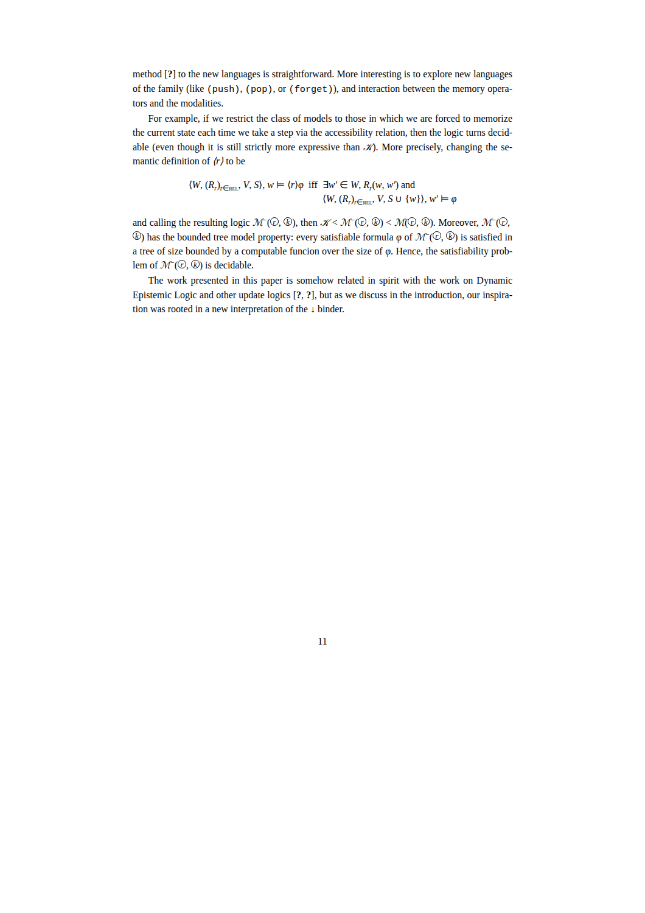method [?] to the new languages is straightforward. More interesting is to explore new languages of the family (like (push), (pop), or (forget)), and interaction between the memory operators and the modalities.
For example, if we restrict the class of models to those in which we are forced to memorize the current state each time we take a step via the accessibility relation, then the logic turns decidable (even though it is still strictly more expressive than 𝒦). More precisely, changing the semantic definition of ⟨r⟩ to be
| ⟨ W , ( R r ) r ∈ rel , V , S ⟩, w ⊨ ⟨ r ⟩ φ | iff | ∃ w′ ∈ W , R r ( w , w′ ) and |
| | | ⟨ W , ( R r ) r ∈ rel , V , S ∪ { w }⟩, w′ ⊨ φ |
and calling the resulting logic ℳ−(r, k), then 𝒦 < ℳ−(r, k) < ℳ(r, k). Moreover, ℳ−(r, k) has the bounded tree model property: every satisfiable formula φ of ℳ−(r, k) is satisfied in a tree of size bounded by a computable funcion over the size of φ. Hence, the satisfiability problem of ℳ−(r, k) is decidable.
The work presented in this paper is somehow related in spirit with the work on Dynamic Epistemic Logic and other update logics [?, ?], but as we discuss in the introduction, our inspiration was rooted in a new interpretation of the ↓ binder.
11